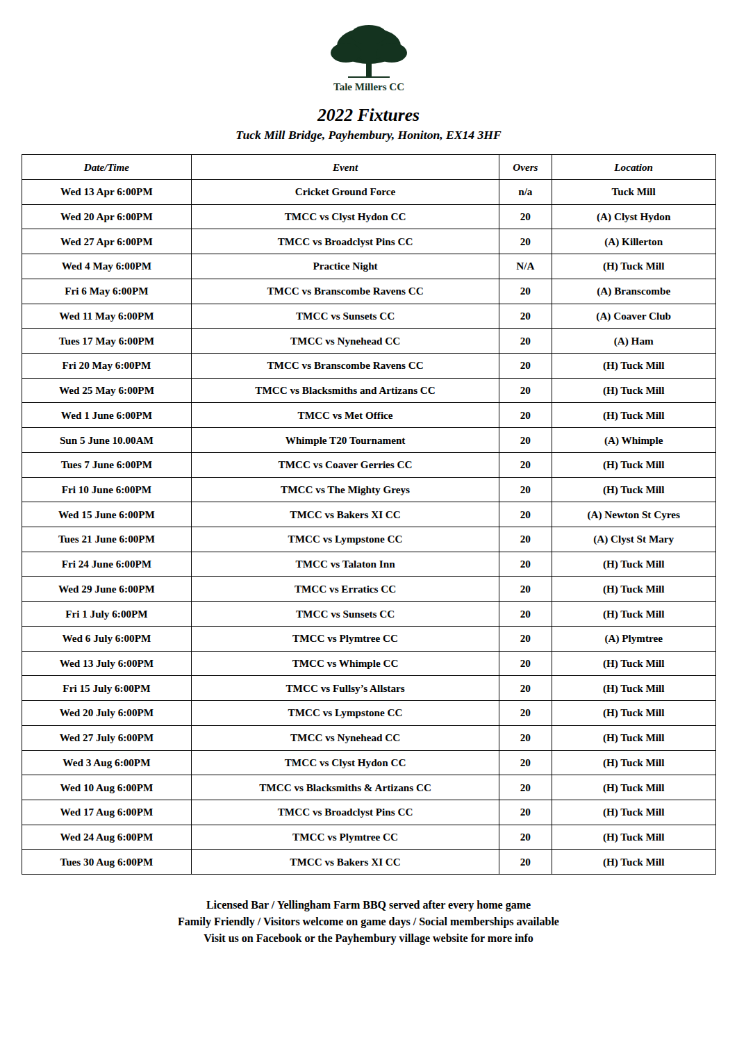Tale Millers CC
2022 Fixtures
Tuck Mill Bridge, Payhembury, Honiton, EX14 3HF
| Date/Time | Event | Overs | Location |
| --- | --- | --- | --- |
| Wed 13 Apr 6:00PM | Cricket Ground Force | n/a | Tuck Mill |
| Wed 20 Apr 6:00PM | TMCC vs Clyst Hydon CC | 20 | (A) Clyst Hydon |
| Wed 27 Apr 6:00PM | TMCC vs Broadclyst Pins CC | 20 | (A) Killerton |
| Wed 4 May 6:00PM | Practice Night | N/A | (H) Tuck Mill |
| Fri 6 May 6:00PM | TMCC vs Branscombe Ravens CC | 20 | (A) Branscombe |
| Wed 11 May 6:00PM | TMCC vs Sunsets CC | 20 | (A) Coaver Club |
| Tues 17 May 6:00PM | TMCC vs Nynehead CC | 20 | (A) Ham |
| Fri 20 May 6:00PM | TMCC vs Branscombe Ravens CC | 20 | (H) Tuck Mill |
| Wed 25 May 6:00PM | TMCC vs Blacksmiths and Artizans CC | 20 | (H) Tuck Mill |
| Wed 1 June 6:00PM | TMCC vs Met Office | 20 | (H) Tuck Mill |
| Sun 5 June 10.00AM | Whimple T20 Tournament | 20 | (A) Whimple |
| Tues 7 June 6:00PM | TMCC vs Coaver Gerries CC | 20 | (H) Tuck Mill |
| Fri 10 June 6:00PM | TMCC vs The Mighty Greys | 20 | (H) Tuck Mill |
| Wed 15 June 6:00PM | TMCC vs Bakers XI CC | 20 | (A) Newton St Cyres |
| Tues 21 June 6:00PM | TMCC vs Lympstone CC | 20 | (A) Clyst St Mary |
| Fri 24 June 6:00PM | TMCC vs Talaton Inn | 20 | (H) Tuck Mill |
| Wed 29 June 6:00PM | TMCC vs Erratics CC | 20 | (H) Tuck Mill |
| Fri 1 July 6:00PM | TMCC vs Sunsets CC | 20 | (H) Tuck Mill |
| Wed 6 July 6:00PM | TMCC vs Plymtree CC | 20 | (A) Plymtree |
| Wed 13 July 6:00PM | TMCC vs Whimple CC | 20 | (H) Tuck Mill |
| Fri 15 July 6:00PM | TMCC vs Fullsy’s Allstars | 20 | (H) Tuck Mill |
| Wed 20 July 6:00PM | TMCC vs Lympstone CC | 20 | (H) Tuck Mill |
| Wed 27 July 6:00PM | TMCC vs Nynehead CC | 20 | (H) Tuck Mill |
| Wed 3 Aug 6:00PM | TMCC vs Clyst Hydon CC | 20 | (H) Tuck Mill |
| Wed 10 Aug 6:00PM | TMCC vs Blacksmiths & Artizans CC | 20 | (H) Tuck Mill |
| Wed 17 Aug 6:00PM | TMCC vs Broadclyst Pins CC | 20 | (H) Tuck Mill |
| Wed 24 Aug 6:00PM | TMCC vs Plymtree CC | 20 | (H) Tuck Mill |
| Tues 30 Aug 6:00PM | TMCC vs Bakers XI CC | 20 | (H) Tuck Mill |
Licensed Bar / Yellingham Farm BBQ served after every home game
Family Friendly / Visitors welcome on game days / Social memberships available
Visit us on Facebook or the Payhembury village website for more info